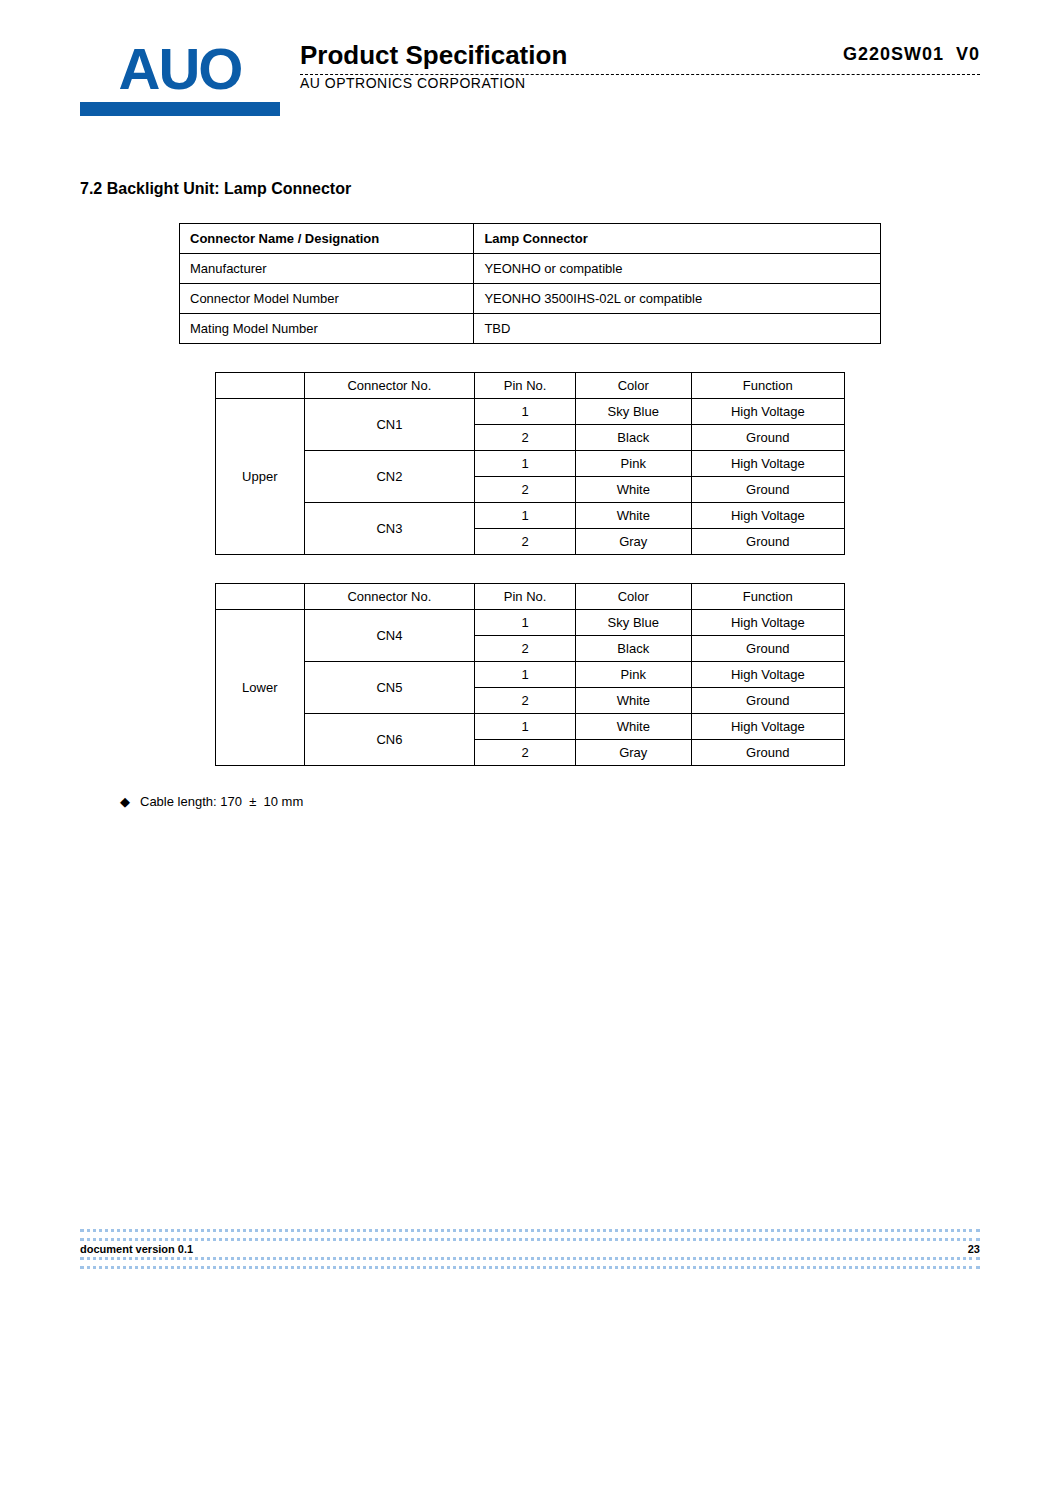AUO
G220SW01 V0
Product Specification
AU OPTRONICS CORPORATION
7.2 Backlight Unit: Lamp Connector
| Connector Name / Designation | Lamp Connector |
| Manufacturer | YEONHO or compatible |
| Connector Model Number | YEONHO 3500IHS-02L or compatible |
| Mating Model Number | TBD |
| | Connector No. | Pin No. | Color | Function |
| Upper | CN1 | 1 | Sky Blue | High Voltage |
| 2 | Black | Ground |
| CN2 | 1 | Pink | High Voltage |
| 2 | White | Ground |
| CN3 | 1 | White | High Voltage |
| 2 | Gray | Ground |
| | Connector No. | Pin No. | Color | Function |
| Lower | CN4 | 1 | Sky Blue | High Voltage |
| 2 | Black | Ground |
| CN5 | 1 | Pink | High Voltage |
| 2 | White | Ground |
| CN6 | 1 | White | High Voltage |
| 2 | Gray | Ground |
◆Cable length: 170 ± 10 mm
document version 0.1 23